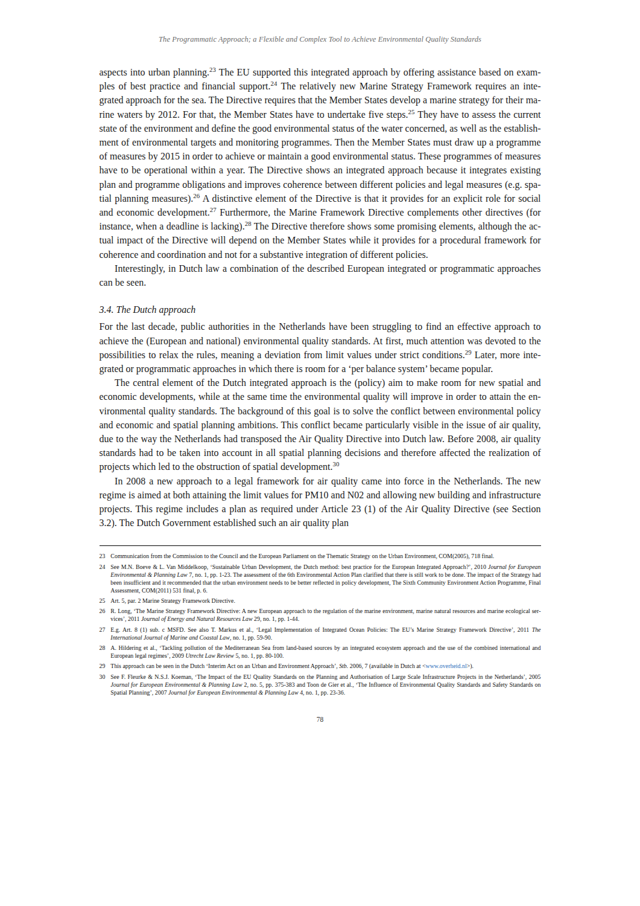The Programmatic Approach; a Flexible and Complex Tool to Achieve Environmental Quality Standards
aspects into urban planning.23 The EU supported this integrated approach by offering assistance based on examples of best practice and financial support.24 The relatively new Marine Strategy Framework requires an integrated approach for the sea. The Directive requires that the Member States develop a marine strategy for their marine waters by 2012. For that, the Member States have to undertake five steps.25 They have to assess the current state of the environment and define the good environmental status of the water concerned, as well as the establishment of environmental targets and monitoring programmes. Then the Member States must draw up a programme of measures by 2015 in order to achieve or maintain a good environmental status. These programmes of measures have to be operational within a year. The Directive shows an integrated approach because it integrates existing plan and programme obligations and improves coherence between different policies and legal measures (e.g. spatial planning measures).26 A distinctive element of the Directive is that it provides for an explicit role for social and economic development.27 Furthermore, the Marine Framework Directive complements other directives (for instance, when a deadline is lacking).28 The Directive therefore shows some promising elements, although the actual impact of the Directive will depend on the Member States while it provides for a procedural framework for coherence and coordination and not for a substantive integration of different policies.
Interestingly, in Dutch law a combination of the described European integrated or programmatic approaches can be seen.
3.4. The Dutch approach
For the last decade, public authorities in the Netherlands have been struggling to find an effective approach to achieve the (European and national) environmental quality standards. At first, much attention was devoted to the possibilities to relax the rules, meaning a deviation from limit values under strict conditions.29 Later, more integrated or programmatic approaches in which there is room for a ‘per balance system’ became popular.
The central element of the Dutch integrated approach is the (policy) aim to make room for new spatial and economic developments, while at the same time the environmental quality will improve in order to attain the environmental quality standards. The background of this goal is to solve the conflict between environmental policy and economic and spatial planning ambitions. This conflict became particularly visible in the issue of air quality, due to the way the Netherlands had transposed the Air Quality Directive into Dutch law. Before 2008, air quality standards had to be taken into account in all spatial planning decisions and therefore affected the realization of projects which led to the obstruction of spatial development.30
In 2008 a new approach to a legal framework for air quality came into force in the Netherlands. The new regime is aimed at both attaining the limit values for PM10 and N02 and allowing new building and infrastructure projects. This regime includes a plan as required under Article 23 (1) of the Air Quality Directive (see Section 3.2). The Dutch Government established such an air quality plan
23 Communication from the Commission to the Council and the European Parliament on the Thematic Strategy on the Urban Environment, COM(2005), 718 final.
24 See M.N. Boeve & L. Van Middelkoop, ‘Sustainable Urban Development, the Dutch method: best practice for the European Integrated Approach?’, 2010 Journal for European Environmental & Planning Law 7, no. 1, pp. 1-23. The assessment of the 6th Environmental Action Plan clarified that there is still work to be done. The impact of the Strategy had been insufficient and it recommended that the urban environment needs to be better reflected in policy development, The Sixth Community Environment Action Programme, Final Assessment, COM(2011) 531 final, p. 6.
25 Art. 5, par. 2 Marine Strategy Framework Directive.
26 R. Long, ‘The Marine Strategy Framework Directive: A new European approach to the regulation of the marine environment, marine natural resources and marine ecological services’, 2011 Journal of Energy and Natural Resources Law 29, no. 1, pp. 1-44.
27 E.g. Art. 8 (1) sub. c MSFD. See also T. Markus et al., ‘Legal Implementation of Integrated Ocean Policies: The EU’s Marine Strategy Framework Directive’, 2011 The International Journal of Marine and Coastal Law, no. 1, pp. 59-90.
28 A. Hildering et al., ‘Tackling pollution of the Mediterranean Sea from land-based sources by an integrated ecosystem approach and the use of the combined international and European legal regimes’, 2009 Utrecht Law Review 5, no. 1, pp. 80-100.
29 This approach can be seen in the Dutch ‘Interim Act on an Urban and Environment Approach’, Stb. 2006, 7 (available in Dutch at <www.overheid.nl>).
30 See F. Fleurke & N.S.J. Koeman, ‘The Impact of the EU Quality Standards on the Planning and Authorisation of Large Scale Infrastructure Projects in the Netherlands’, 2005 Journal for European Environmental & Planning Law 2, no. 5, pp. 375-383 and Toon de Gier et al., ‘The Influence of Environmental Quality Standards and Safety Standards on Spatial Planning’, 2007 Journal for European Environmental & Planning Law 4, no. 1, pp. 23-36.
78